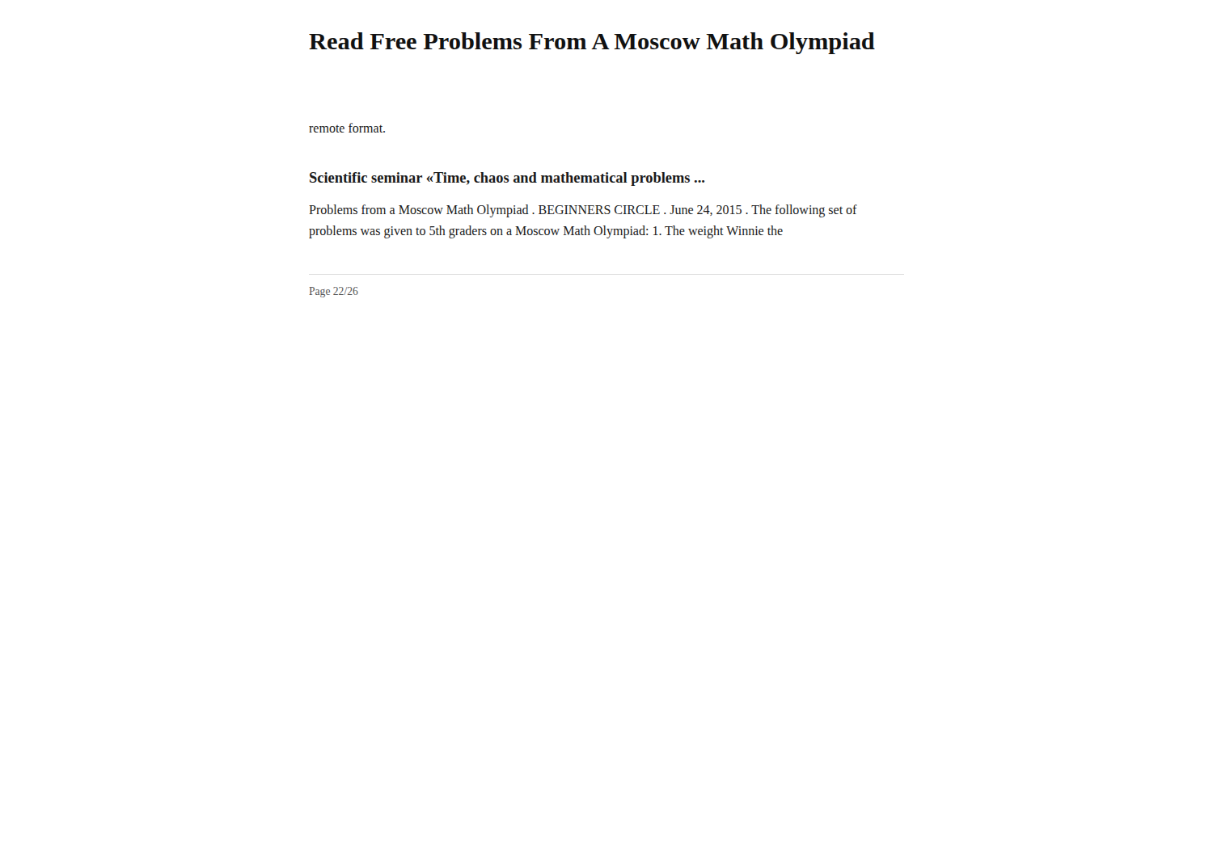Read Free Problems From A Moscow Math Olympiad
remote format.
Scientific seminar «Time, chaos and mathematical problems ...
Problems from a Moscow Math Olympiad . BEGINNERS CIRCLE . June 24, 2015 . The following set of problems was given to 5th graders on a Moscow Math Olympiad: 1. The weight Winnie the
Page 22/26